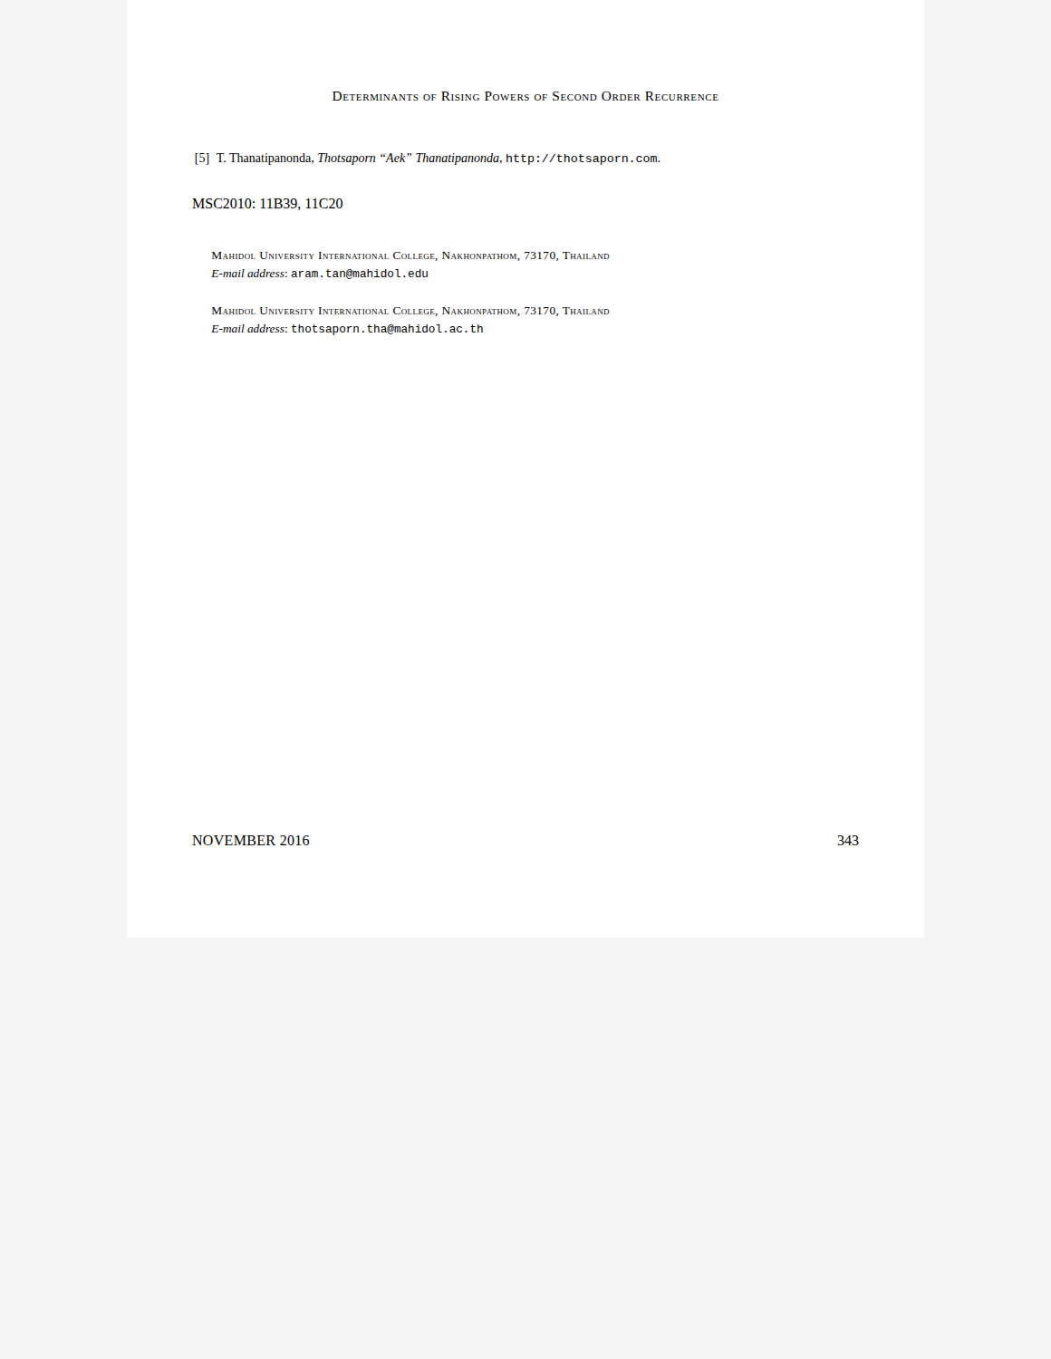Determinants of Rising Powers of Second Order Recurrence
[5] T. Thanatipanonda, Thotsaporn “Aek” Thanatipanonda, http://thotsaporn.com.
MSC2010: 11B39, 11C20
Mahidol University International College, Nakhonpathom, 73170, Thailand
E-mail address: aram.tan@mahidol.edu
Mahidol University International College, Nakhonpathom, 73170, Thailand
E-mail address: thotsaporn.tha@mahidol.ac.th
NOVEMBER 2016 343